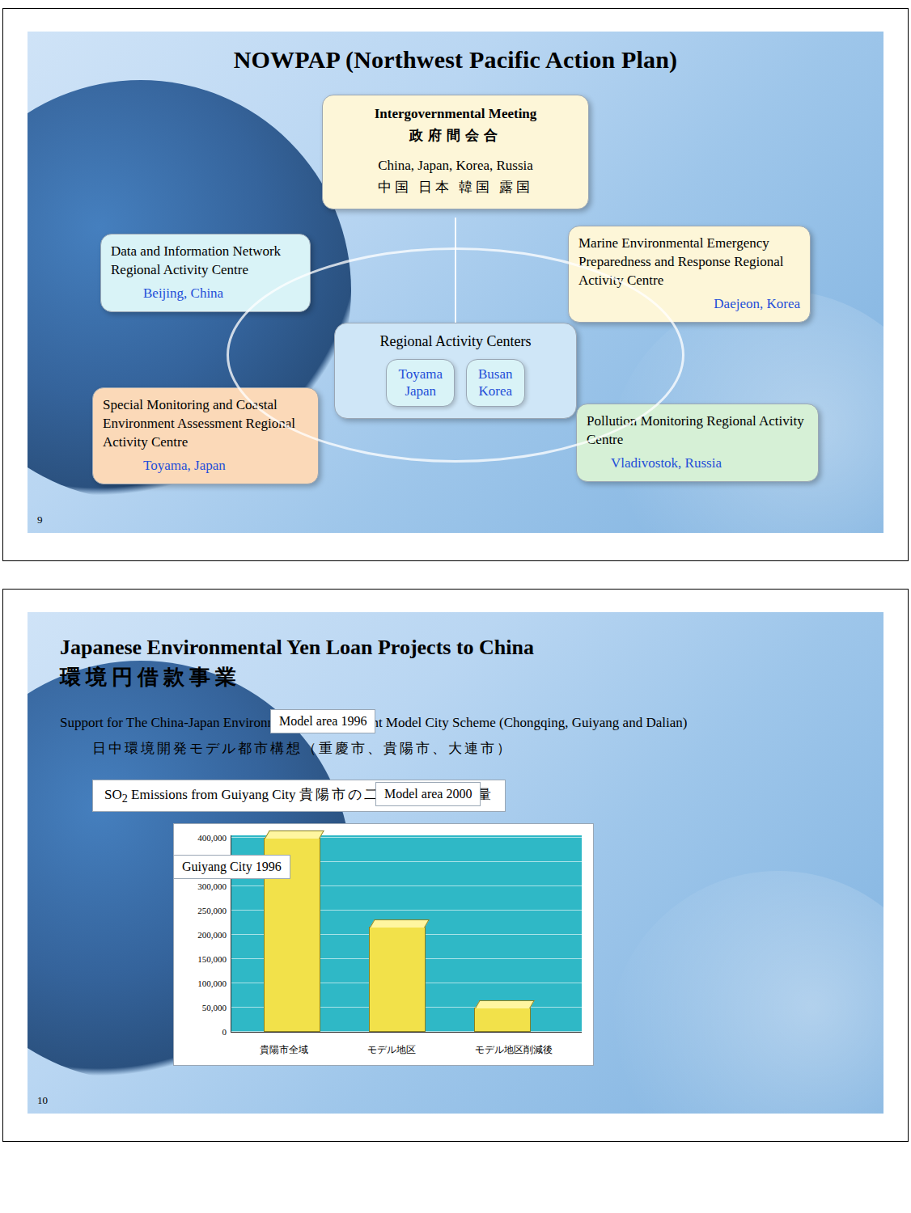NOWPAP (Northwest Pacific Action Plan)
Intergovernmental Meeting
政府間会合
China, Japan, Korea, Russia
中国 日本 韓国 露国
Data and Information Network Regional Activity Centre
Beijing, China
Marine Environmental Emergency Preparedness and Response Regional Activity Centre
Daejeon, Korea
Regional Activity Centers
Toyama
Japan
Busan
Korea
Special Monitoring and Coastal Environment Assessment Regional Activity Centre
Toyama, Japan
Pollution Monitoring Regional Activity Centre
Vladivostok, Russia
9
Japanese Environmental Yen Loan Projects to China 環境円借款事業
Support for The China-Japan Environmental Development Model City Scheme (Chongqing, Guiyang and Dalian) 日中環境開発モデル都市構想（重慶市、貴陽市、大連市）
SO2 Emissions from Guiyang City 貴陽市の二酸化硫黄排出量
0
50,000
100,000
150,000
200,000
250,000
300,000
350,000
400,000
貴陽市全域 モデル地区 モデル地区削減後
Model area 1996
Model area 2000
Guiyang City 1996
10